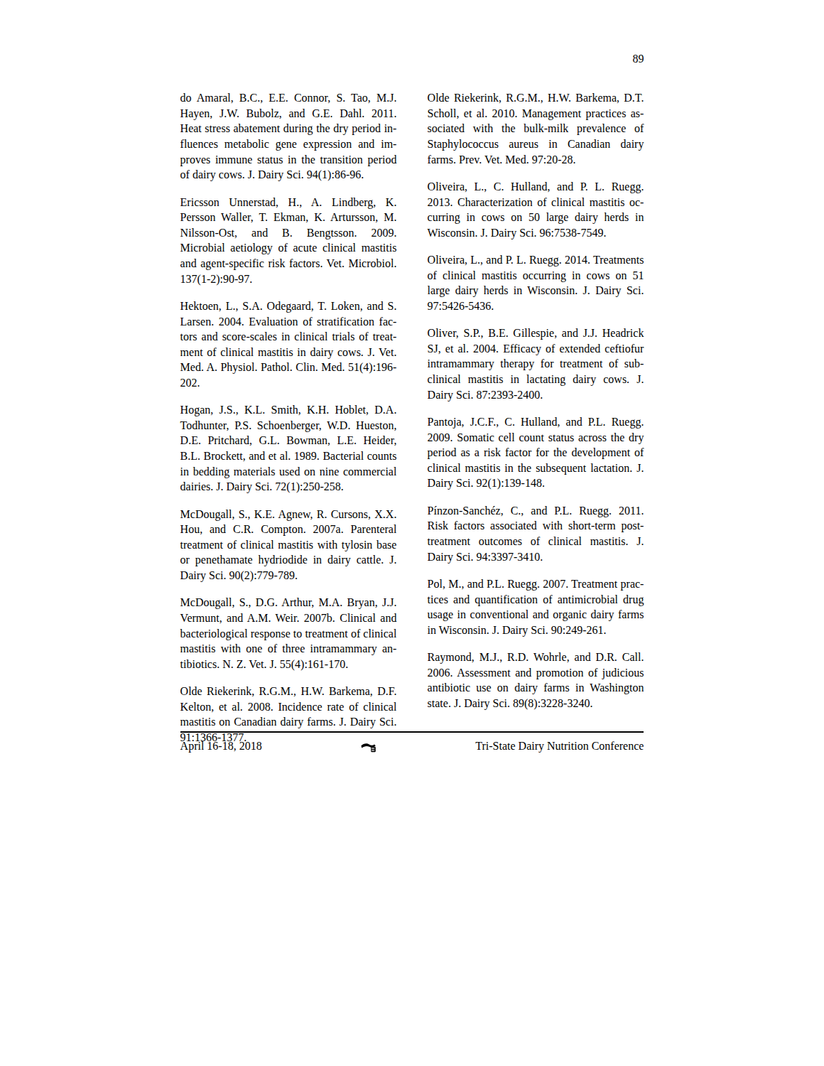89
do Amaral, B.C., E.E. Connor, S. Tao, M.J. Hayen, J.W. Bubolz, and G.E. Dahl. 2011. Heat stress abatement during the dry period influences metabolic gene expression and improves immune status in the transition period of dairy cows. J. Dairy Sci. 94(1):86-96.
Ericsson Unnerstad, H., A. Lindberg, K. Persson Waller, T. Ekman, K. Artursson, M. Nilsson-Ost, and B. Bengtsson. 2009. Microbial aetiology of acute clinical mastitis and agent-specific risk factors. Vet. Microbiol. 137(1-2):90-97.
Hektoen, L., S.A. Odegaard, T. Loken, and S. Larsen. 2004. Evaluation of stratification factors and score-scales in clinical trials of treatment of clinical mastitis in dairy cows. J. Vet. Med. A. Physiol. Pathol. Clin. Med. 51(4):196-202.
Hogan, J.S., K.L. Smith, K.H. Hoblet, D.A. Todhunter, P.S. Schoenberger, W.D. Hueston, D.E. Pritchard, G.L. Bowman, L.E. Heider, B.L. Brockett, and et al. 1989. Bacterial counts in bedding materials used on nine commercial dairies. J. Dairy Sci. 72(1):250-258.
McDougall, S., K.E. Agnew, R. Cursons, X.X. Hou, and C.R. Compton. 2007a. Parenteral treatment of clinical mastitis with tylosin base or penethamate hydriodide in dairy cattle. J. Dairy Sci. 90(2):779-789.
McDougall, S., D.G. Arthur, M.A. Bryan, J.J. Vermunt, and A.M. Weir. 2007b. Clinical and bacteriological response to treatment of clinical mastitis with one of three intramammary antibiotics. N. Z. Vet. J. 55(4):161-170.
Olde Riekerink, R.G.M., H.W. Barkema, D.F. Kelton, et al. 2008. Incidence rate of clinical mastitis on Canadian dairy farms. J. Dairy Sci. 91:1366-1377.
Olde Riekerink, R.G.M., H.W. Barkema, D.T. Scholl, et al. 2010. Management practices associated with the bulk-milk prevalence of Staphylococcus aureus in Canadian dairy farms. Prev. Vet. Med. 97:20-28.
Oliveira, L., C. Hulland, and P. L. Ruegg. 2013. Characterization of clinical mastitis occurring in cows on 50 large dairy herds in Wisconsin. J. Dairy Sci. 96:7538-7549.
Oliveira, L., and P. L. Ruegg. 2014. Treatments of clinical mastitis occurring in cows on 51 large dairy herds in Wisconsin. J. Dairy Sci. 97:5426-5436.
Oliver, S.P., B.E. Gillespie, and J.J. Headrick SJ, et al. 2004. Efficacy of extended ceftiofur intramammary therapy for treatment of subclinical mastitis in lactating dairy cows. J. Dairy Sci. 87:2393-2400.
Pantoja, J.C.F., C. Hulland, and P.L. Ruegg. 2009. Somatic cell count status across the dry period as a risk factor for the development of clinical mastitis in the subsequent lactation. J. Dairy Sci. 92(1):139-148.
Pínzon-Sanchéz, C., and P.L. Ruegg. 2011. Risk factors associated with short-term post-treatment outcomes of clinical mastitis. J. Dairy Sci. 94:3397-3410.
Pol, M., and P.L. Ruegg. 2007. Treatment practices and quantification of antimicrobial drug usage in conventional and organic dairy farms in Wisconsin. J. Dairy Sci. 90:249-261.
Raymond, M.J., R.D. Wohrle, and D.R. Call. 2006. Assessment and promotion of judicious antibiotic use on dairy farms in Washington state. J. Dairy Sci. 89(8):3228-3240.
April 16-18, 2018
Tri-State Dairy Nutrition Conference